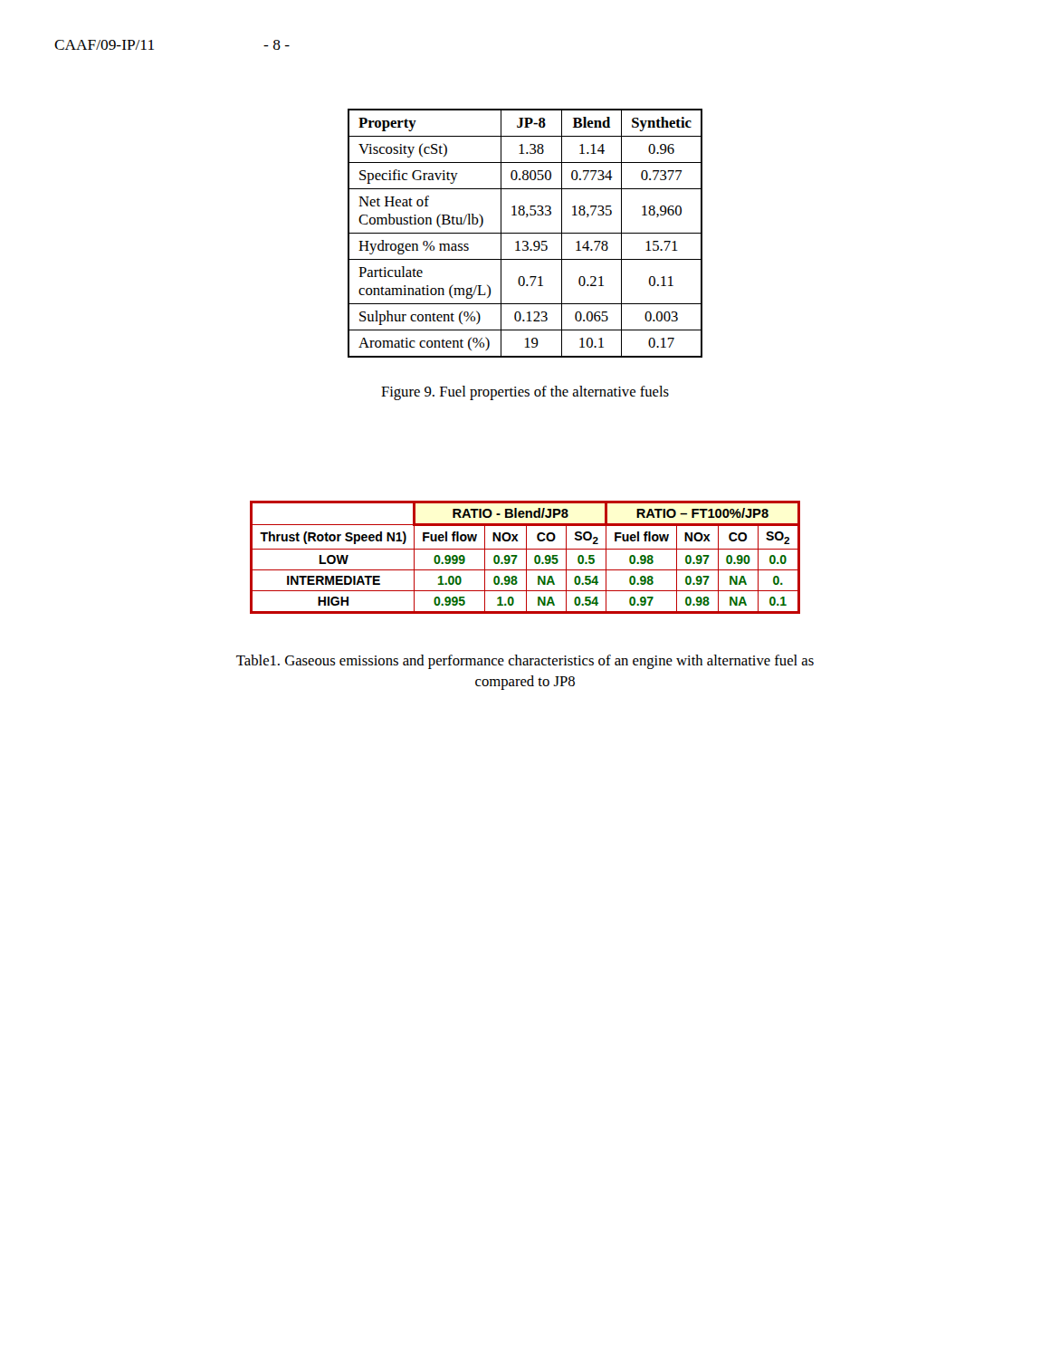CAAF/09-IP/11 - 8 -
| Property | JP-8 | Blend | Synthetic |
| --- | --- | --- | --- |
| Viscosity (cSt) | 1.38 | 1.14 | 0.96 |
| Specific Gravity | 0.8050 | 0.7734 | 0.7377 |
| Net Heat of Combustion (Btu/lb) | 18,533 | 18,735 | 18,960 |
| Hydrogen % mass | 13.95 | 14.78 | 15.71 |
| Particulate contamination (mg/L) | 0.71 | 0.21 | 0.11 |
| Sulphur content (%) | 0.123 | 0.065 | 0.003 |
| Aromatic content (%) | 19 | 10.1 | 0.17 |
Figure 9. Fuel properties of the alternative fuels
| | RATIO - Blend/JP8 | RATIO – FT100%/JP8 |
| Thrust (Rotor Speed N1) | Fuel flow | NOx | CO | SO 2 | Fuel flow | NOx | CO | SO 2 |
| LOW | 0.999 | 0.97 | 0.95 | 0.5 | 0.98 | 0.97 | 0.90 | 0.0 |
| INTERMEDIATE | 1.00 | 0.98 | NA | 0.54 | 0.98 | 0.97 | NA | 0. |
| HIGH | 0.995 | 1.0 | NA | 0.54 | 0.97 | 0.98 | NA | 0.1 |
Table1. Gaseous emissions and performance characteristics of an engine with alternative fuel as
compared to JP8